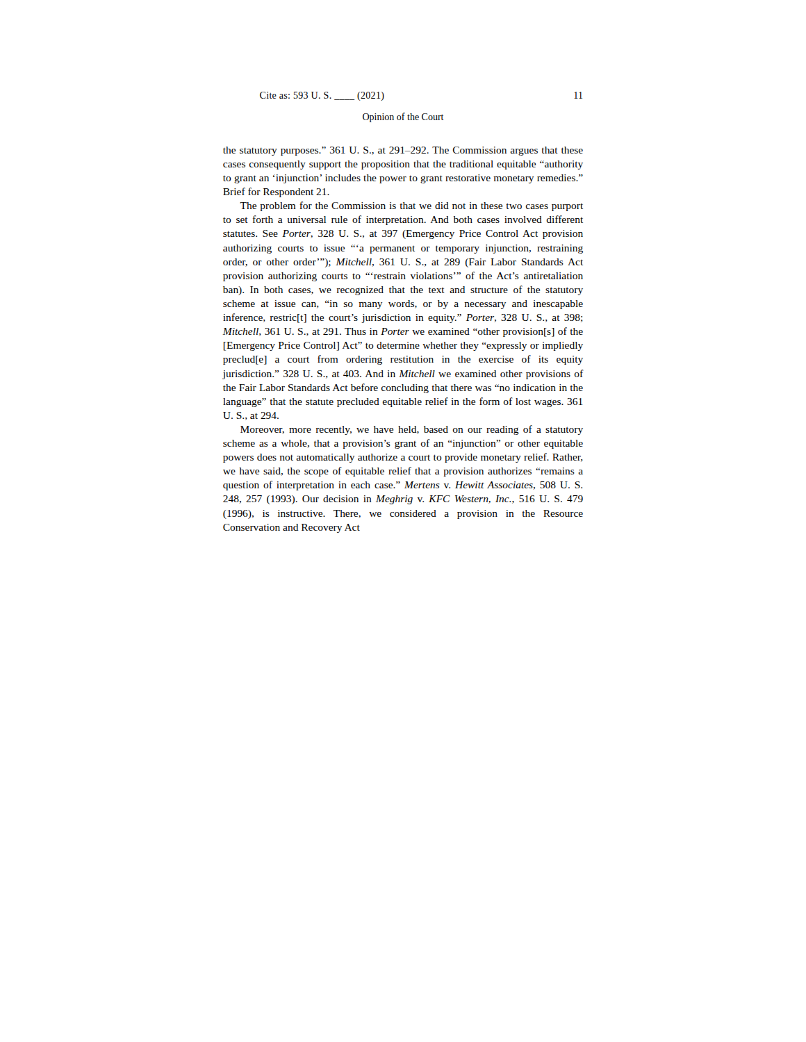Cite as: 593 U. S. ____ (2021) 11
Opinion of the Court
the statutory purposes.” 361 U. S., at 291–292. The Commission argues that these cases consequently support the proposition that the traditional equitable “authority to grant an ‘injunction’ includes the power to grant restorative monetary remedies.” Brief for Respondent 21.
The problem for the Commission is that we did not in these two cases purport to set forth a universal rule of interpretation. And both cases involved different statutes. See Porter, 328 U. S., at 397 (Emergency Price Control Act provision authorizing courts to issue “‘a permanent or temporary injunction, restraining order, or other order’”); Mitchell, 361 U. S., at 289 (Fair Labor Standards Act provision authorizing courts to “‘restrain violations’” of the Act’s antiretaliation ban). In both cases, we recognized that the text and structure of the statutory scheme at issue can, “in so many words, or by a necessary and inescapable inference, restric[t] the court’s jurisdiction in equity.” Porter, 328 U. S., at 398; Mitchell, 361 U. S., at 291. Thus in Porter we examined “other provision[s] of the [Emergency Price Control] Act” to determine whether they “expressly or impliedly preclud[e] a court from ordering restitution in the exercise of its equity jurisdiction.” 328 U. S., at 403. And in Mitchell we examined other provisions of the Fair Labor Standards Act before concluding that there was “no indication in the language” that the statute precluded equitable relief in the form of lost wages. 361 U. S., at 294.
Moreover, more recently, we have held, based on our reading of a statutory scheme as a whole, that a provision’s grant of an “injunction” or other equitable powers does not automatically authorize a court to provide monetary relief. Rather, we have said, the scope of equitable relief that a provision authorizes “remains a question of interpretation in each case.” Mertens v. Hewitt Associates, 508 U. S. 248, 257 (1993). Our decision in Meghrig v. KFC Western, Inc., 516 U. S. 479 (1996), is instructive. There, we considered a provision in the Resource Conservation and Recovery Act